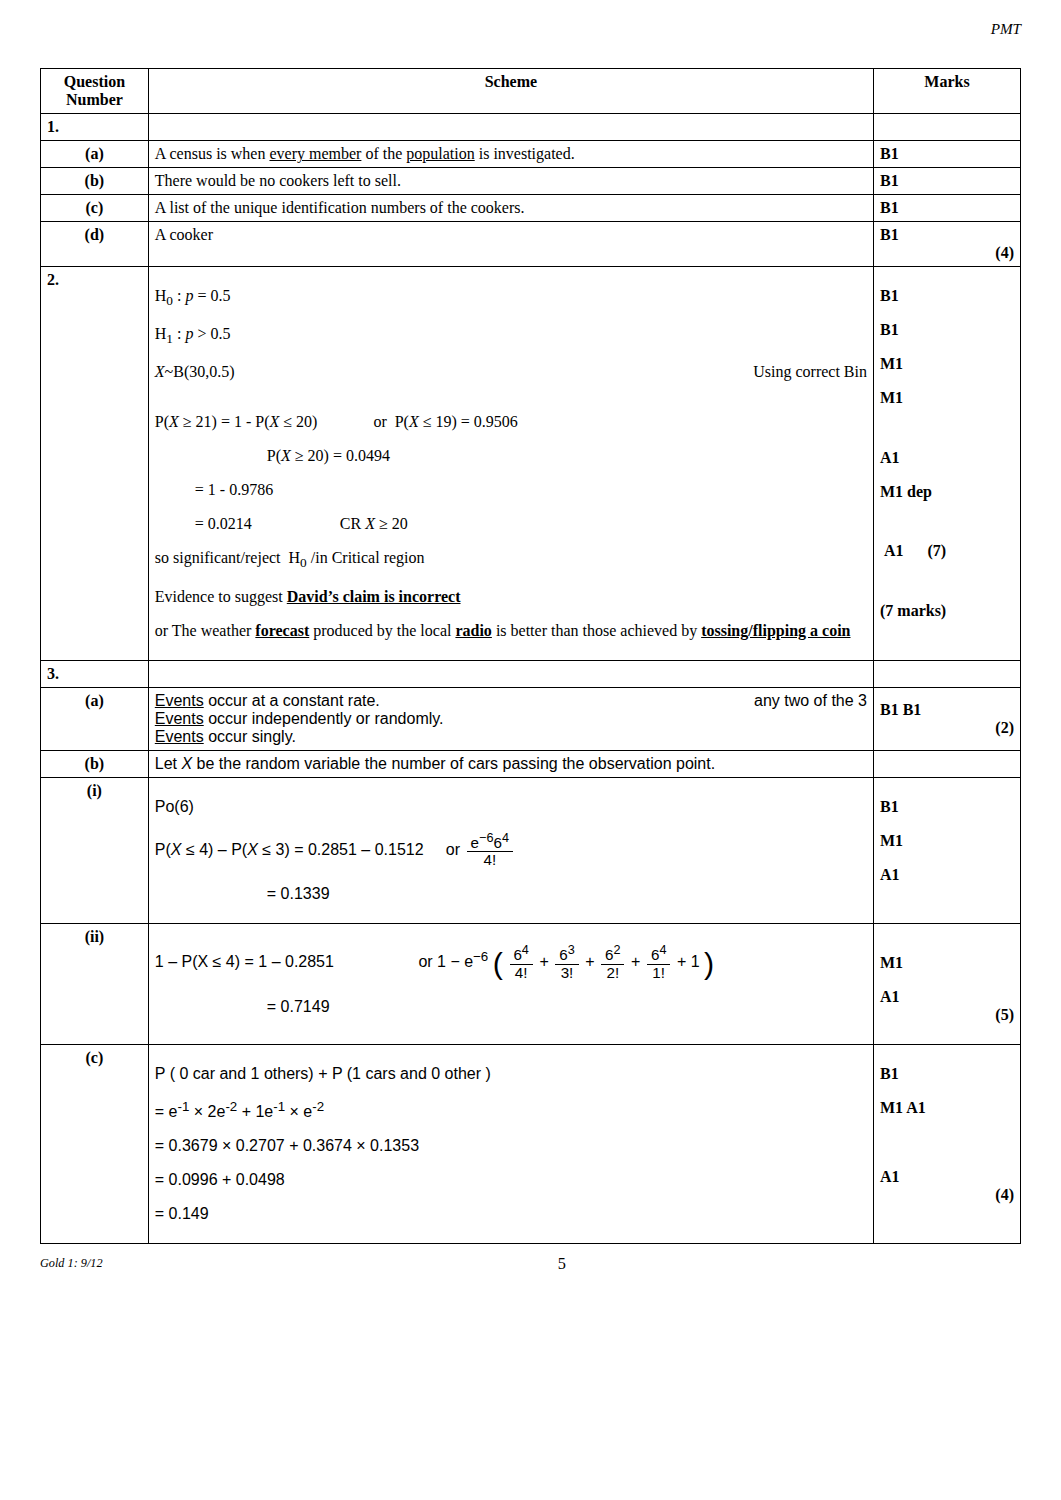PMT
| Question Number | Scheme | Marks |
| --- | --- | --- |
| 1. | | |
| (a) | A census is when every member of the population is investigated. | B1 |
| (b) | There would be no cookers left to sell. | B1 |
| (c) | A list of the unique identification numbers of the cookers. | B1 |
| (d) | A cooker | B1 (4) |
| 2. | H 0 : p = 0.5 H 1 : p > 0.5 X ~B(30,0.5) Using correct Bin P( X ≥ 21) = 1 - P( X ≤ 20) or P( X ≤ 19) = 0.9506 P( X ≥ 20) = 0.0494 = 1 - 0.9786 = 0.0214 CR X ≥ 20 so significant/reject H 0 /in Critical region Evidence to suggest David’s claim is incorrect or The weather forecast produced by the local radio is better than those achieved by tossing/flipping a coin | B1 B1 M1 M1 A1 M1 dep A1 (7) (7 marks) |
| 3. | | |
| (a) | Events occur at a constant rate. any two of the 3 Events occur independently or randomly. Events occur singly. | B1 B1 (2) |
| (b) | Let X be the random variable the number of cars passing the observation point. | |
| (i) | Po(6) P( X ≤ 4) – P( X ≤ 3) = 0.2851 – 0.1512 or e −6 6 4 4! = 0.1339 | B1 M1 A1 |
| (ii) | 1 – P(X ≤ 4) = 1 – 0.2851 or 1 − e −6 ( 6 4 4! + 6 3 3! + 6 2 2! + 6 4 1! + 1 ) = 0.7149 | M1 A1 (5) |
| (c) | P ( 0 car and 1 others) + P (1 cars and 0 other ) = e -1 × 2e -2 + 1e -1 × e -2 = 0.3679 × 0.2707 + 0.3674 × 0.1353 = 0.0996 + 0.0498 = 0.149 | B1 M1 A1 A1 (4) |
Gold 1: 9/12 5